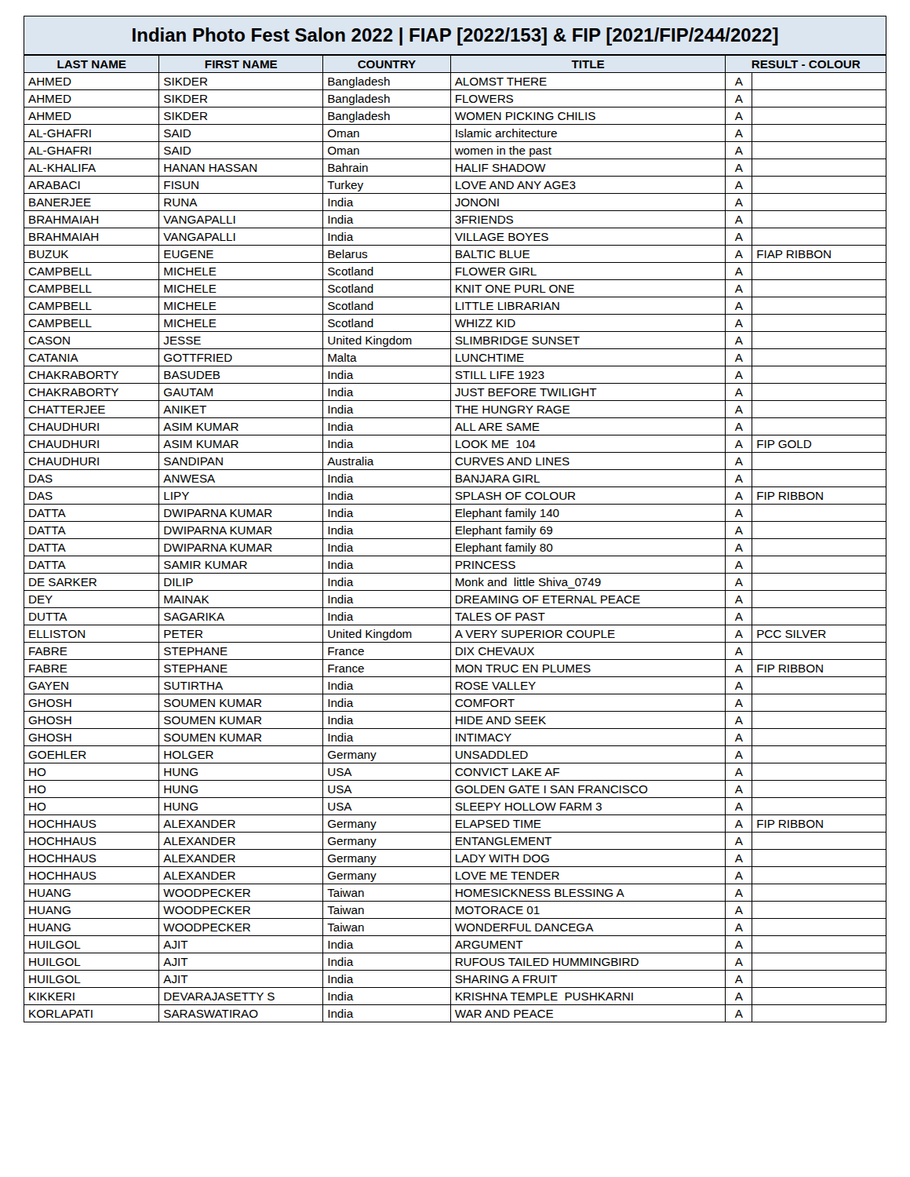Indian Photo Fest Salon 2022 | FIAP [2022/153] & FIP [2021/FIP/244/2022]
| LAST NAME | FIRST NAME | COUNTRY | TITLE | RESULT - COLOUR |
| --- | --- | --- | --- | --- |
| AHMED | SIKDER | Bangladesh | ALOMST THERE | A | |
| AHMED | SIKDER | Bangladesh | FLOWERS | A | |
| AHMED | SIKDER | Bangladesh | WOMEN PICKING CHILIS | A | |
| AL-GHAFRI | SAID | Oman | Islamic architecture | A | |
| AL-GHAFRI | SAID | Oman | women in the past | A | |
| AL-KHALIFA | HANAN HASSAN | Bahrain | HALIF SHADOW | A | |
| ARABACI | FISUN | Turkey | LOVE AND ANY AGE3 | A | |
| BANERJEE | RUNA | India | JONONI | A | |
| BRAHMAIAH | VANGAPALLI | India | 3FRIENDS | A | |
| BRAHMAIAH | VANGAPALLI | India | VILLAGE BOYES | A | |
| BUZUK | EUGENE | Belarus | BALTIC BLUE | A | FIAP RIBBON |
| CAMPBELL | MICHELE | Scotland | FLOWER GIRL | A | |
| CAMPBELL | MICHELE | Scotland | KNIT ONE PURL ONE | A | |
| CAMPBELL | MICHELE | Scotland | LITTLE LIBRARIAN | A | |
| CAMPBELL | MICHELE | Scotland | WHIZZ KID | A | |
| CASON | JESSE | United Kingdom | SLIMBRIDGE SUNSET | A | |
| CATANIA | GOTTFRIED | Malta | LUNCHTIME | A | |
| CHAKRABORTY | BASUDEB | India | STILL LIFE 1923 | A | |
| CHAKRABORTY | GAUTAM | India | JUST BEFORE TWILIGHT | A | |
| CHATTERJEE | ANIKET | India | THE HUNGRY RAGE | A | |
| CHAUDHURI | ASIM KUMAR | India | ALL ARE SAME | A | |
| CHAUDHURI | ASIM KUMAR | India | LOOK ME 104 | A | FIP GOLD |
| CHAUDHURI | SANDIPAN | Australia | CURVES AND LINES | A | |
| DAS | ANWESA | India | BANJARA GIRL | A | |
| DAS | LIPY | India | SPLASH OF COLOUR | A | FIP RIBBON |
| DATTA | DWIPARNA KUMAR | India | Elephant family 140 | A | |
| DATTA | DWIPARNA KUMAR | India | Elephant family 69 | A | |
| DATTA | DWIPARNA KUMAR | India | Elephant family 80 | A | |
| DATTA | SAMIR KUMAR | India | PRINCESS | A | |
| DE SARKER | DILIP | India | Monk and little Shiva_0749 | A | |
| DEY | MAINAK | India | DREAMING OF ETERNAL PEACE | A | |
| DUTTA | SAGARIKA | India | TALES OF PAST | A | |
| ELLISTON | PETER | United Kingdom | A VERY SUPERIOR COUPLE | A | PCC SILVER |
| FABRE | STEPHANE | France | DIX CHEVAUX | A | |
| FABRE | STEPHANE | France | MON TRUC EN PLUMES | A | FIP RIBBON |
| GAYEN | SUTIRTHA | India | ROSE VALLEY | A | |
| GHOSH | SOUMEN KUMAR | India | COMFORT | A | |
| GHOSH | SOUMEN KUMAR | India | HIDE AND SEEK | A | |
| GHOSH | SOUMEN KUMAR | India | INTIMACY | A | |
| GOEHLER | HOLGER | Germany | UNSADDLED | A | |
| HO | HUNG | USA | CONVICT LAKE AF | A | |
| HO | HUNG | USA | GOLDEN GATE I SAN FRANCISCO | A | |
| HO | HUNG | USA | SLEEPY HOLLOW FARM 3 | A | |
| HOCHHAUS | ALEXANDER | Germany | ELAPSED TIME | A | FIP RIBBON |
| HOCHHAUS | ALEXANDER | Germany | ENTANGLEMENT | A | |
| HOCHHAUS | ALEXANDER | Germany | LADY WITH DOG | A | |
| HOCHHAUS | ALEXANDER | Germany | LOVE ME TENDER | A | |
| HUANG | WOODPECKER | Taiwan | HOMESICKNESS BLESSING A | A | |
| HUANG | WOODPECKER | Taiwan | MOTORACE 01 | A | |
| HUANG | WOODPECKER | Taiwan | WONDERFUL DANCEGA | A | |
| HUILGOL | AJIT | India | ARGUMENT | A | |
| HUILGOL | AJIT | India | RUFOUS TAILED HUMMINGBIRD | A | |
| HUILGOL | AJIT | India | SHARING A FRUIT | A | |
| KIKKERI | DEVARAJASETTY S | India | KRISHNA TEMPLE PUSHKARNI | A | |
| KORLAPATI | SARASWATIRAO | India | WAR AND PEACE | A | |